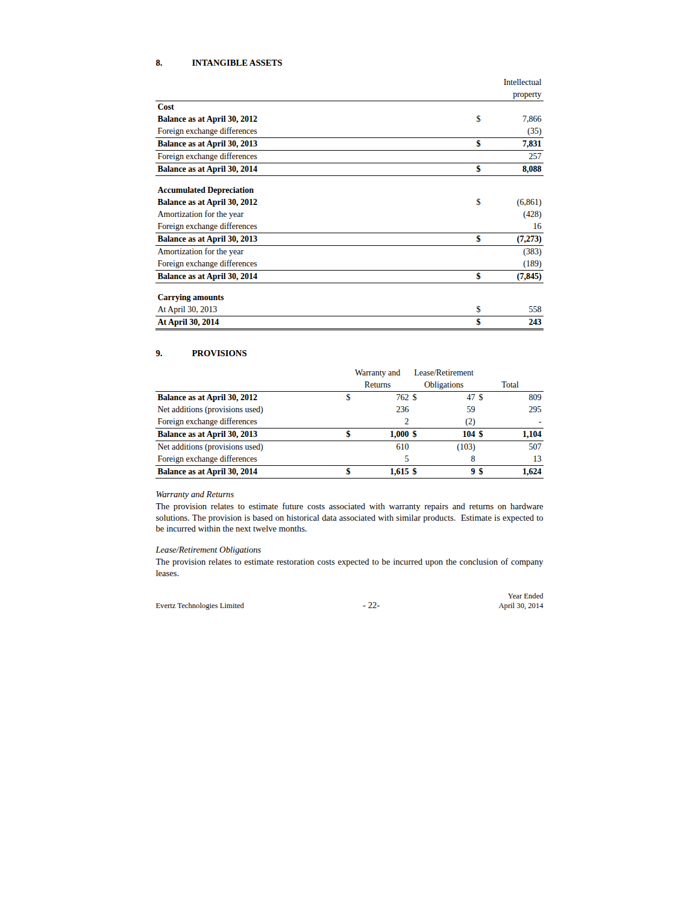8. INTANGIBLE ASSETS
| | Intellectual |
| | property |
| Cost | | |
| Balance as at April 30, 2012 | $ | 7,866 |
| Foreign exchange differences | | (35) |
| Balance as at April 30, 2013 | $ | 7,831 |
| Foreign exchange differences | | 257 |
| Balance as at April 30, 2014 | $ | 8,088 |
| Accumulated Depreciation | | |
| Balance as at April 30, 2012 | $ | (6,861) |
| Amortization for the year | | (428) |
| Foreign exchange differences | | 16 |
| Balance as at April 30, 2013 | $ | (7,273) |
| Amortization for the year | | (383) |
| Foreign exchange differences | | (189) |
| Balance as at April 30, 2014 | $ | (7,845) |
| Carrying amounts | | |
| At April 30, 2013 | $ | 558 |
| At April 30, 2014 | $ | 243 |
9. PROVISIONS
| | Warranty and | Lease/Retirement | |
| | Returns | Obligations | Total |
| Balance as at April 30, 2012 | $ | 762 | $ | 47 | $ | 809 |
| Net additions (provisions used) | | 236 | | 59 | | 295 |
| Foreign exchange differences | | 2 | | (2) | | - |
| Balance as at April 30, 2013 | $ | 1,000 | $ | 104 | $ | 1,104 |
| Net additions (provisions used) | | 610 | | (103) | | 507 |
| Foreign exchange differences | | 5 | | 8 | | 13 |
| Balance as at April 30, 2014 | $ | 1,615 | $ | 9 | $ | 1,624 |
Warranty and Returns
The provision relates to estimate future costs associated with warranty repairs and returns on hardware solutions. The provision is based on historical data associated with similar products. Estimate is expected to be incurred within the next twelve months.
Lease/Retirement Obligations
The provision relates to estimate restoration costs expected to be incurred upon the conclusion of company leases.
Evertz Technologies Limited
- 22-
Year Ended
April 30, 2014